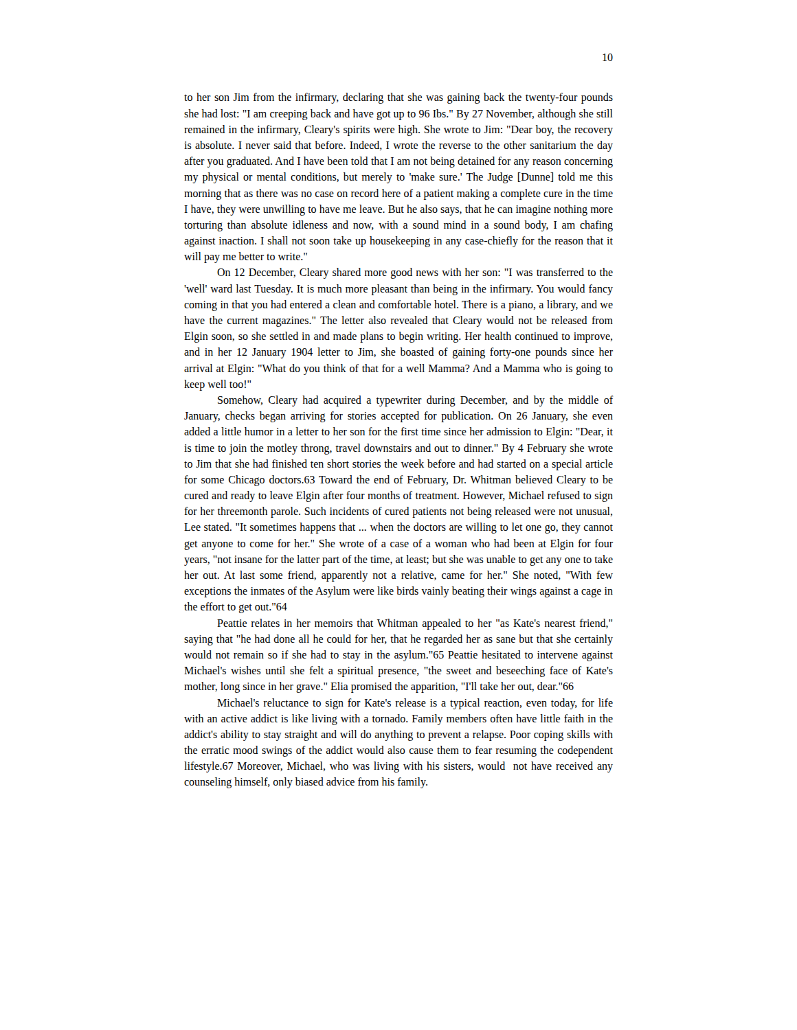10
to her son Jim from the infirmary, declaring that she was gaining back the twenty-four pounds she had lost: "I am creeping back and have got up to 96 Ibs." By 27 November, although she still remained in the infirmary, Cleary's spirits were high. She wrote to Jim: "Dear boy, the recovery is absolute. I never said that before. Indeed, I wrote the reverse to the other sanitarium the day after you graduated. And I have been told that I am not being detained for any reason concerning my physical or mental conditions, but merely to 'make sure.' The Judge [Dunne] told me this morning that as there was no case on record here of a patient making a complete cure in the time I have, they were unwilling to have me leave. But he also says, that he can imagine nothing more torturing than absolute idleness and now, with a sound mind in a sound body, I am chafing against inaction. I shall not soon take up housekeeping in any case-chiefly for the reason that it will pay me better to write."
On 12 December, Cleary shared more good news with her son: "I was transferred to the 'well' ward last Tuesday. It is much more pleasant than being in the infirmary. You would fancy coming in that you had entered a clean and comfortable hotel. There is a piano, a library, and we have the current magazines." The letter also revealed that Cleary would not be released from Elgin soon, so she settled in and made plans to begin writing. Her health continued to improve, and in her 12 January 1904 letter to Jim, she boasted of gaining forty-one pounds since her arrival at Elgin: "What do you think of that for a well Mamma? And a Mamma who is going to keep well too!"
Somehow, Cleary had acquired a typewriter during December, and by the middle of January, checks began arriving for stories accepted for publication. On 26 January, she even added a little humor in a letter to her son for the first time since her admission to Elgin: "Dear, it is time to join the motley throng, travel downstairs and out to dinner." By 4 February she wrote to Jim that she had finished ten short stories the week before and had started on a special article for some Chicago doctors.63 Toward the end of February, Dr. Whitman believed Cleary to be cured and ready to leave Elgin after four months of treatment. However, Michael refused to sign for her threemonth parole. Such incidents of cured patients not being released were not unusual, Lee stated. "It sometimes happens that ... when the doctors are willing to let one go, they cannot get anyone to come for her." She wrote of a case of a woman who had been at Elgin for four years, "not insane for the latter part of the time, at least; but she was unable to get any one to take her out. At last some friend, apparently not a relative, came for her." She noted, "With few exceptions the inmates of the Asylum were like birds vainly beating their wings against a cage in the effort to get out."64
Peattie relates in her memoirs that Whitman appealed to her "as Kate's nearest friend," saying that "he had done all he could for her, that he regarded her as sane but that she certainly would not remain so if she had to stay in the asylum."65 Peattie hesitated to intervene against Michael's wishes until she felt a spiritual presence, "the sweet and beseeching face of Kate's mother, long since in her grave." Elia promised the apparition, "I'll take her out, dear."66
Michael's reluctance to sign for Kate's release is a typical reaction, even today, for life with an active addict is like living with a tornado. Family members often have little faith in the addict's ability to stay straight and will do anything to prevent a relapse. Poor coping skills with the erratic mood swings of the addict would also cause them to fear resuming the codependent lifestyle.67 Moreover, Michael, who was living with his sisters, would not have received any counseling himself, only biased advice from his family.